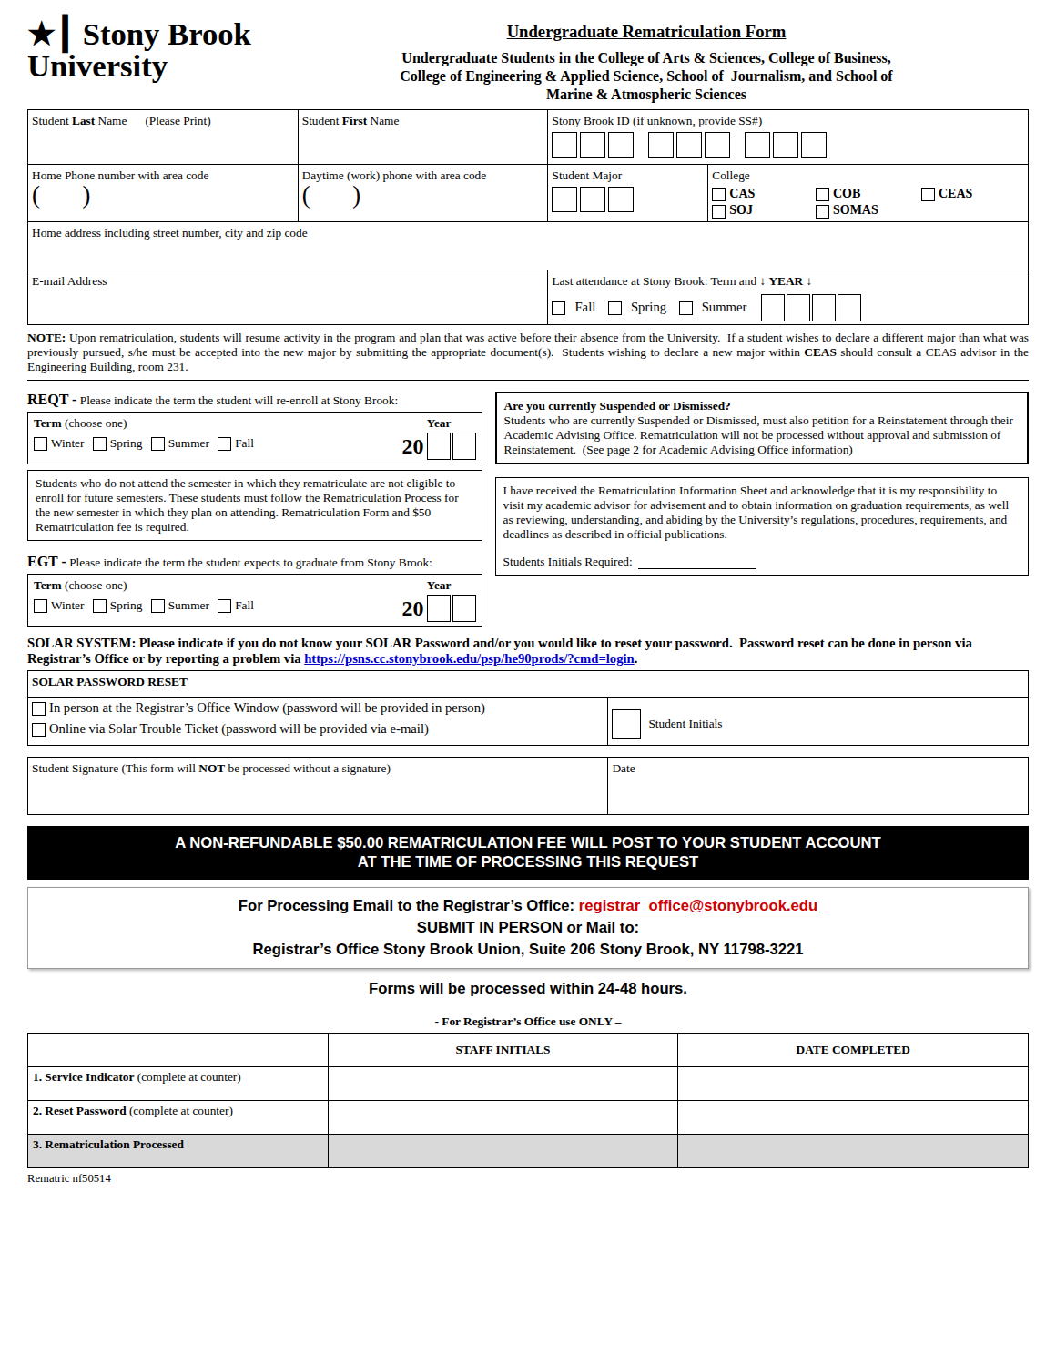★┃ Stony Brook
University
Undergraduate Rematriculation Form
Undergraduate Students in the College of Arts & Sciences, College of Business,
College of Engineering & Applied Science, School of Journalism, and School of
Marine & Atmospheric Sciences
| Student Last Name (Please Print) | Student First Name | Stony Brook ID (if unknown, provide SS#) |
| Home Phone number with area code ( ) | Daytime (work) phone with area code ( ) | Student Major | College CAS COB CEAS SOJ SOMAS |
| Home address including street number, city and zip code |
| E-mail Address | Last attendance at Stony Brook: Term and ↓ YEAR ↓ Fall Spring Summer |
NOTE: Upon rematriculation, students will resume activity in the program and plan that was active before their absence from the University. If a student wishes to declare a different major than what was previously pursued, s/he must be accepted into the new major by submitting the appropriate document(s). Students wishing to declare a new major within CEAS should consult a CEAS advisor in the Engineering Building, room 231.
REQT - Please indicate the term the student will re-enroll at Stony Brook:
Term (choose one)
Winter Spring Summer Fall
Year
20
Students who do not attend the semester in which they rematriculate are not eligible to enroll for future semesters. These students must follow the Rematriculation Process for the new semester in which they plan on attending. Rematriculation Form and $50 Rematriculation fee is required.
EGT - Please indicate the term the student expects to graduate from Stony Brook:
Term (choose one)
Winter Spring Summer Fall
Year
20
Are you currently Suspended or Dismissed?
Students who are currently Suspended or Dismissed, must also petition for a Reinstatement through their Academic Advising Office. Rematriculation will not be processed without approval and submission of Reinstatement. (See page 2 for Academic Advising Office information)
I have received the Rematriculation Information Sheet and acknowledge that it is my responsibility to visit my academic advisor for advisement and to obtain information on graduation requirements, as well as reviewing, understanding, and abiding by the University’s regulations, procedures, requirements, and deadlines as described in official publications.
Students Initials Required:
SOLAR SYSTEM: Please indicate if you do not know your SOLAR Password and/or you would like to reset your password. Password reset can be done in person via Registrar’s Office or by reporting a problem via https://psns.cc.stonybrook.edu/psp/he90prods/?cmd=login.
| SOLAR PASSWORD RESET |
| In person at the Registrar’s Office Window (password will be provided in person) Online via Solar Trouble Ticket (password will be provided via e-mail) | Student Initials |
| Student Signature (This form will NOT be processed without a signature) | Date |
A NON-REFUNDABLE $50.00 REMATRICULATION FEE WILL POST TO YOUR STUDENT ACCOUNT
AT THE TIME OF PROCESSING THIS REQUEST
For Processing Email to the Registrar’s Office: registrar_office@stonybrook.edu
SUBMIT IN PERSON or Mail to:
Registrar’s Office Stony Brook Union, Suite 206 Stony Brook, NY 11798-3221
Forms will be processed within 24-48 hours.
- For Registrar’s Office use ONLY –
| | STAFF INITIALS | DATE COMPLETED |
| --- | --- | --- |
| 1. Service Indicator (complete at counter) | | |
| 2. Reset Password (complete at counter) | | |
| 3. Rematriculation Processed | | |
Rematric nf50514